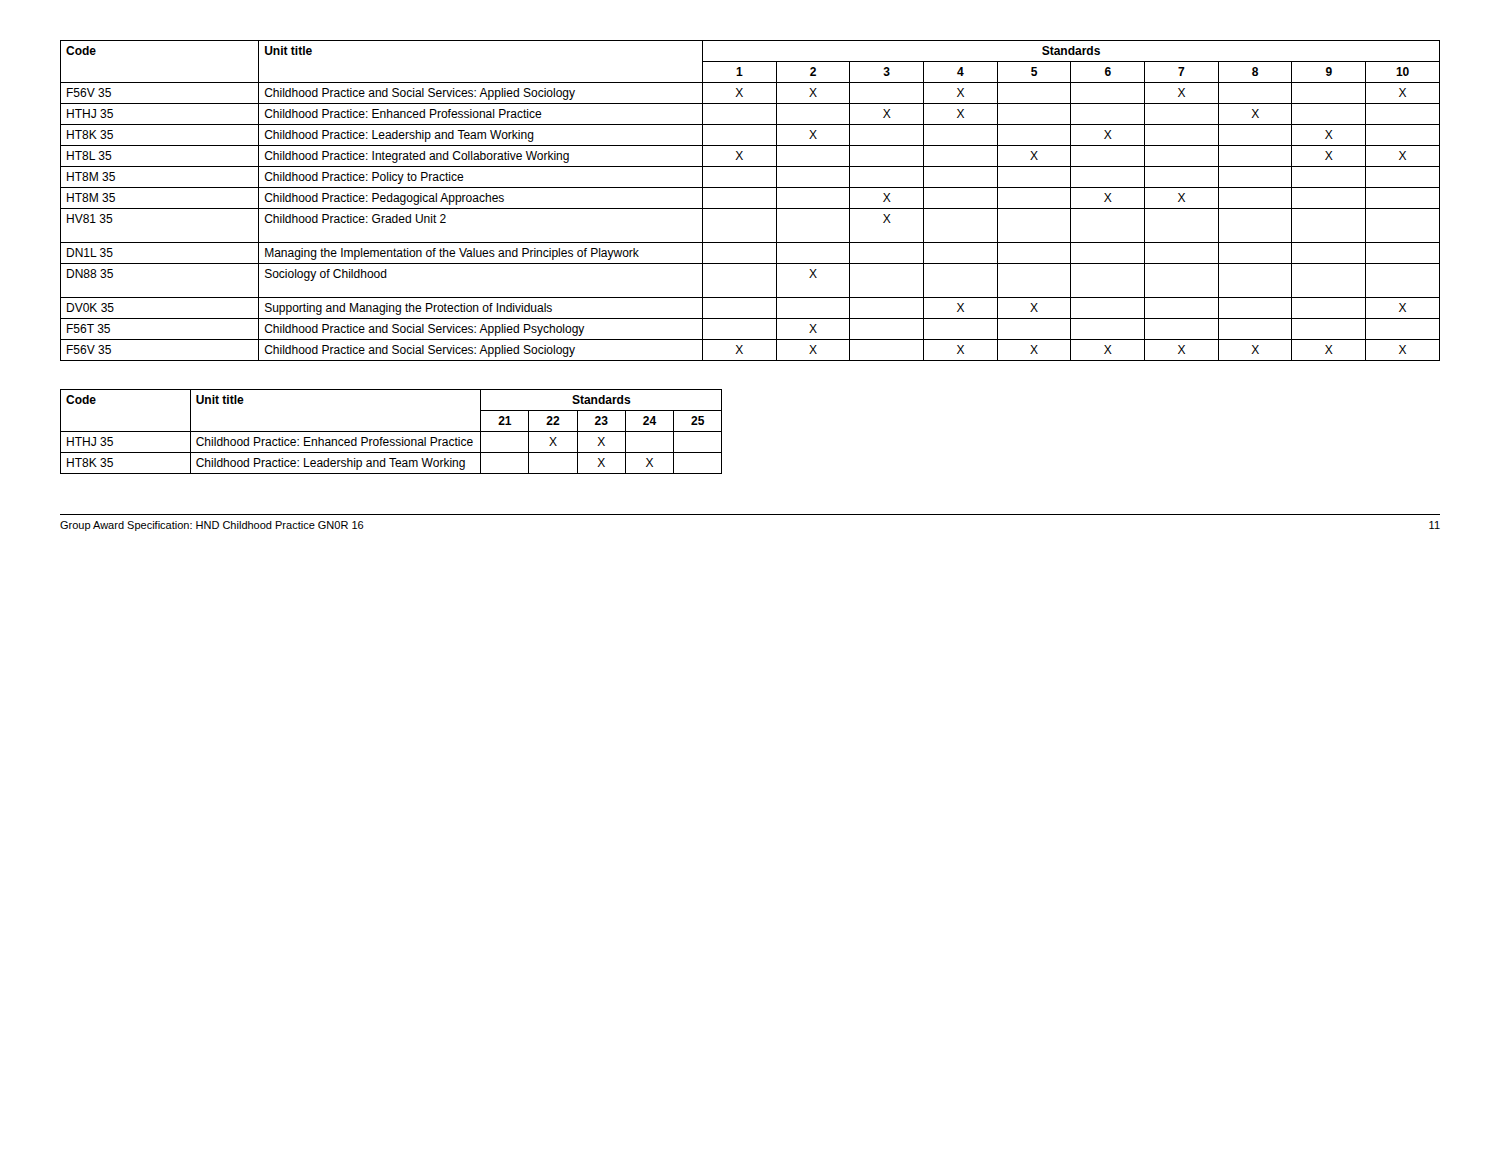| Code | Unit title | Standards |
| --- | --- | --- |
| 1 | 2 | 3 | 4 | 5 | 6 | 7 | 8 | 9 | 10 |
| F56V 35 | Childhood Practice and Social Services: Applied Sociology | X | X | | X | | | X | | | X |
| HTHJ 35 | Childhood Practice: Enhanced Professional Practice | | | X | X | | | | X | | |
| HT8K 35 | Childhood Practice: Leadership and Team Working | | X | | | | X | | | X | |
| HT8L 35 | Childhood Practice: Integrated and Collaborative Working | X | | | | X | | | | X | X |
| HT8M 35 | Childhood Practice: Policy to Practice | | | | | | | | | | |
| HT8M 35 | Childhood Practice: Pedagogical Approaches | | | X | | | X | X | | | |
| HV81 35 | Childhood Practice: Graded Unit 2 | | | X | | | | | | | |
| DN1L 35 | Managing the Implementation of the Values and Principles of Playwork | | | | | | | | | | |
| DN88 35 | Sociology of Childhood | | X | | | | | | | | |
| DV0K 35 | Supporting and Managing the Protection of Individuals | | | | X | X | | | | | X |
| F56T 35 | Childhood Practice and Social Services: Applied Psychology | | X | | | | | | | | |
| F56V 35 | Childhood Practice and Social Services: Applied Sociology | X | X | | X | X | X | X | X | X | X |
| Code | Unit title | Standards |
| --- | --- | --- |
| 21 | 22 | 23 | 24 | 25 |
| HTHJ 35 | Childhood Practice: Enhanced Professional Practice | | X | X | | |
| HT8K 35 | Childhood Practice: Leadership and Team Working | | | X | X | |
Group Award Specification: HND Childhood Practice GN0R 16 11